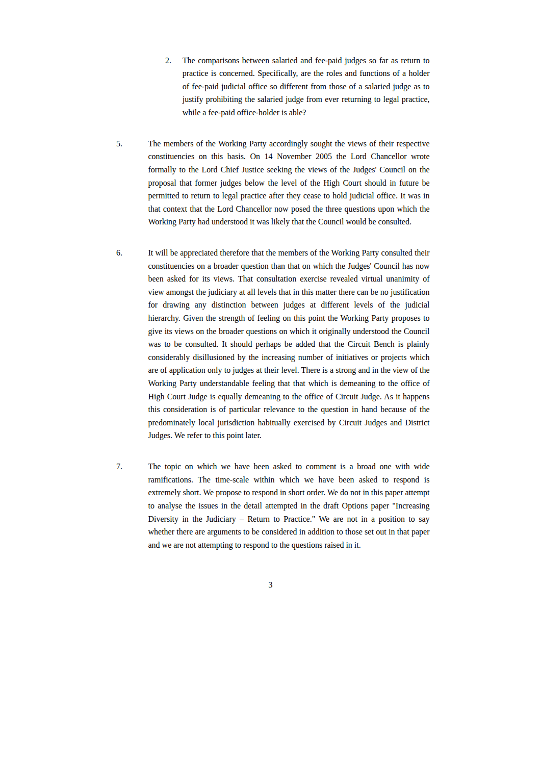2.
The comparisons between salaried and fee-paid judges so far as return to practice is concerned. Specifically, are the roles and functions of a holder of fee-paid judicial office so different from those of a salaried judge as to justify prohibiting the salaried judge from ever returning to legal practice, while a fee-paid office-holder is able?
5.
The members of the Working Party accordingly sought the views of their respective constituencies on this basis. On 14 November 2005 the Lord Chancellor wrote formally to the Lord Chief Justice seeking the views of the Judges' Council on the proposal that former judges below the level of the High Court should in future be permitted to return to legal practice after they cease to hold judicial office. It was in that context that the Lord Chancellor now posed the three questions upon which the Working Party had understood it was likely that the Council would be consulted.
6.
It will be appreciated therefore that the members of the Working Party consulted their constituencies on a broader question than that on which the Judges' Council has now been asked for its views. That consultation exercise revealed virtual unanimity of view amongst the judiciary at all levels that in this matter there can be no justification for drawing any distinction between judges at different levels of the judicial hierarchy. Given the strength of feeling on this point the Working Party proposes to give its views on the broader questions on which it originally understood the Council was to be consulted. It should perhaps be added that the Circuit Bench is plainly considerably disillusioned by the increasing number of initiatives or projects which are of application only to judges at their level. There is a strong and in the view of the Working Party understandable feeling that that which is demeaning to the office of High Court Judge is equally demeaning to the office of Circuit Judge. As it happens this consideration is of particular relevance to the question in hand because of the predominately local jurisdiction habitually exercised by Circuit Judges and District Judges. We refer to this point later.
7.
The topic on which we have been asked to comment is a broad one with wide ramifications. The time-scale within which we have been asked to respond is extremely short. We propose to respond in short order. We do not in this paper attempt to analyse the issues in the detail attempted in the draft Options paper "Increasing Diversity in the Judiciary – Return to Practice." We are not in a position to say whether there are arguments to be considered in addition to those set out in that paper and we are not attempting to respond to the questions raised in it.
3